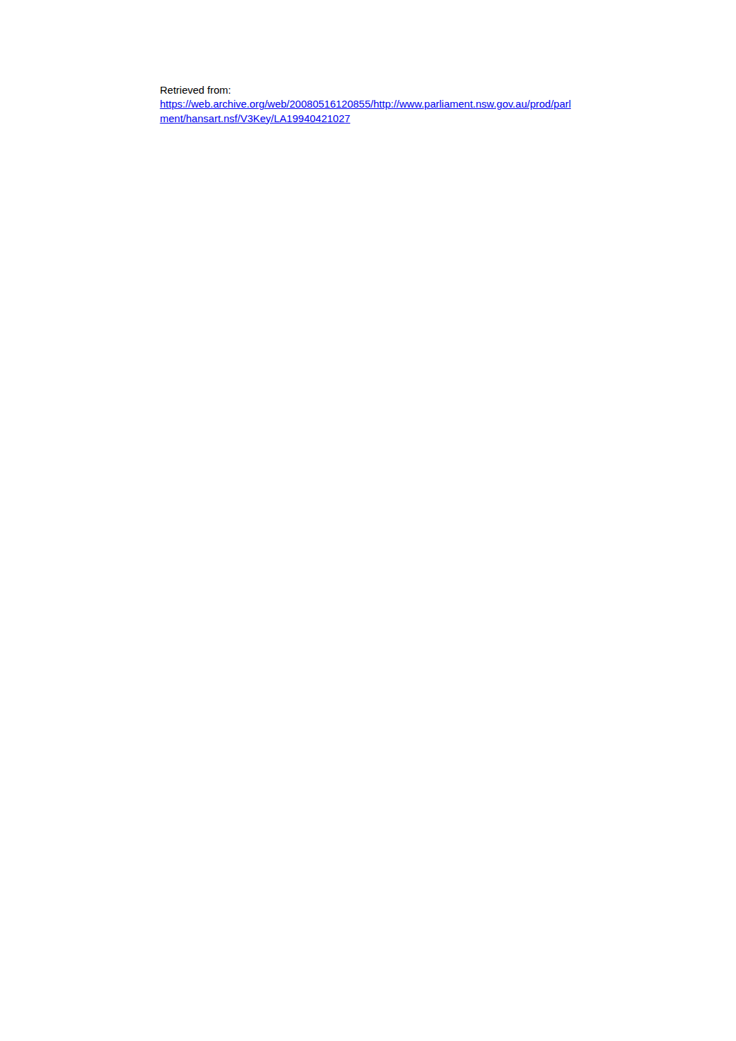Retrieved from:
https://web.archive.org/web/20080516120855/http://www.parliament.nsw.gov.au/prod/parlment/hansart.nsf/V3Key/LA19940421027